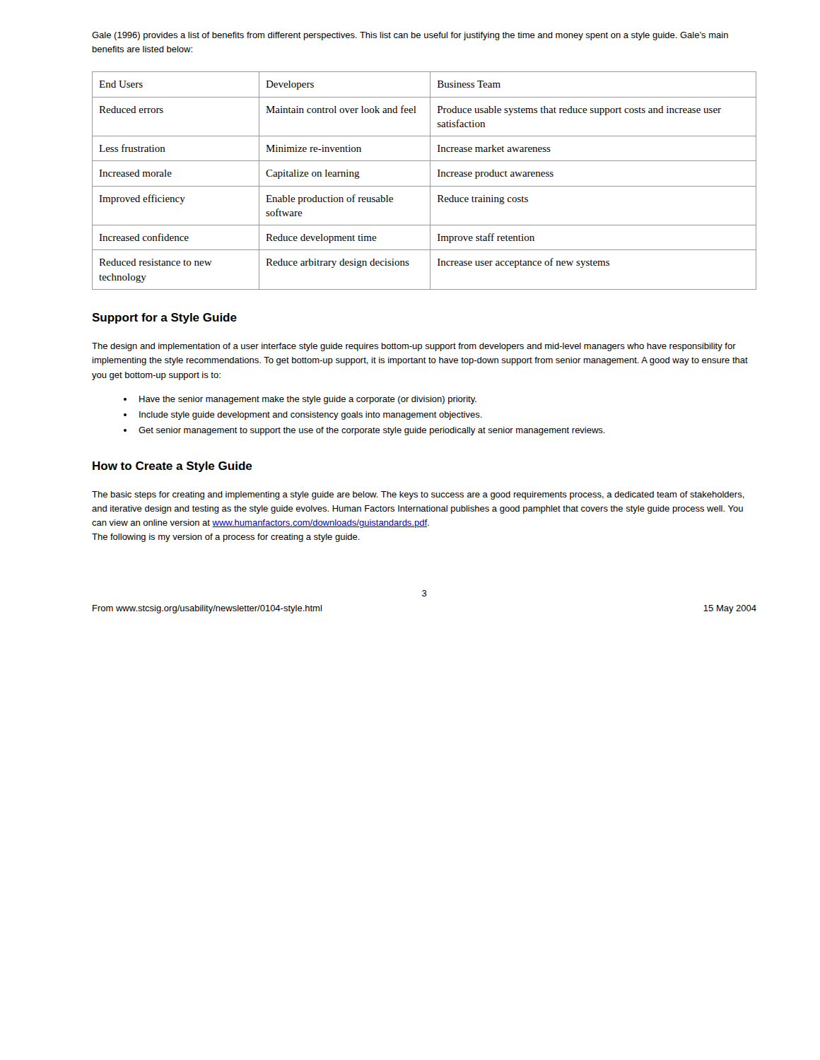Gale (1996) provides a list of benefits from different perspectives. This list can be useful for justifying the time and money spent on a style guide. Gale’s main benefits are listed below:
| End Users | Developers | Business Team |
| Reduced errors | Maintain control over look and feel | Produce usable systems that reduce support costs and increase user satisfaction |
| Less frustration | Minimize re-invention | Increase market awareness |
| Increased morale | Capitalize on learning | Increase product awareness |
| Improved efficiency | Enable production of reusable software | Reduce training costs |
| Increased confidence | Reduce development time | Improve staff retention |
| Reduced resistance to new technology | Reduce arbitrary design decisions | Increase user acceptance of new systems |
Support for a Style Guide
The design and implementation of a user interface style guide requires bottom-up support from developers and mid-level managers who have responsibility for implementing the style recommendations. To get bottom-up support, it is important to have top-down support from senior management. A good way to ensure that you get bottom-up support is to:
Have the senior management make the style guide a corporate (or division) priority.
Include style guide development and consistency goals into management objectives.
Get senior management to support the use of the corporate style guide periodically at senior management reviews.
How to Create a Style Guide
The basic steps for creating and implementing a style guide are below. The keys to success are a good requirements process, a dedicated team of stakeholders, and iterative design and testing as the style guide evolves. Human Factors International publishes a good pamphlet that covers the style guide process well. You can view an online version at www.humanfactors.com/downloads/guistandards.pdf.
The following is my version of a process for creating a style guide.
3
From www.stcsig.org/usability/newsletter/0104-style.html 15 May 2004